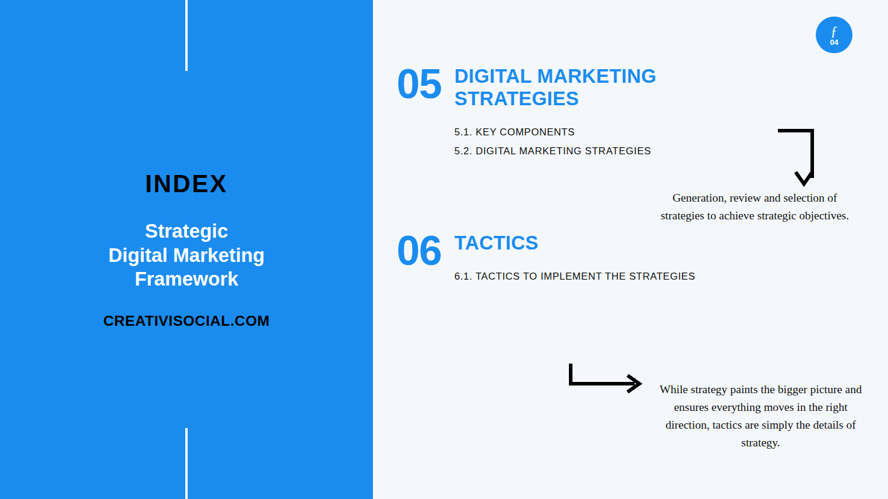INDEX
Strategic
Digital Marketing
Framework
CREATIVISOCIAL.COM
ƒ 04
05
Digital Marketing
Strategies
5.1. Key components
5.2. Digital marketing strategies
06
Tactics
6.1. Tactics to implement the strategies
Generation, review and selection of strategies to achieve strategic objectives.
While strategy paints the bigger picture and ensures everything moves in the right direction, tactics are simply the details of strategy.